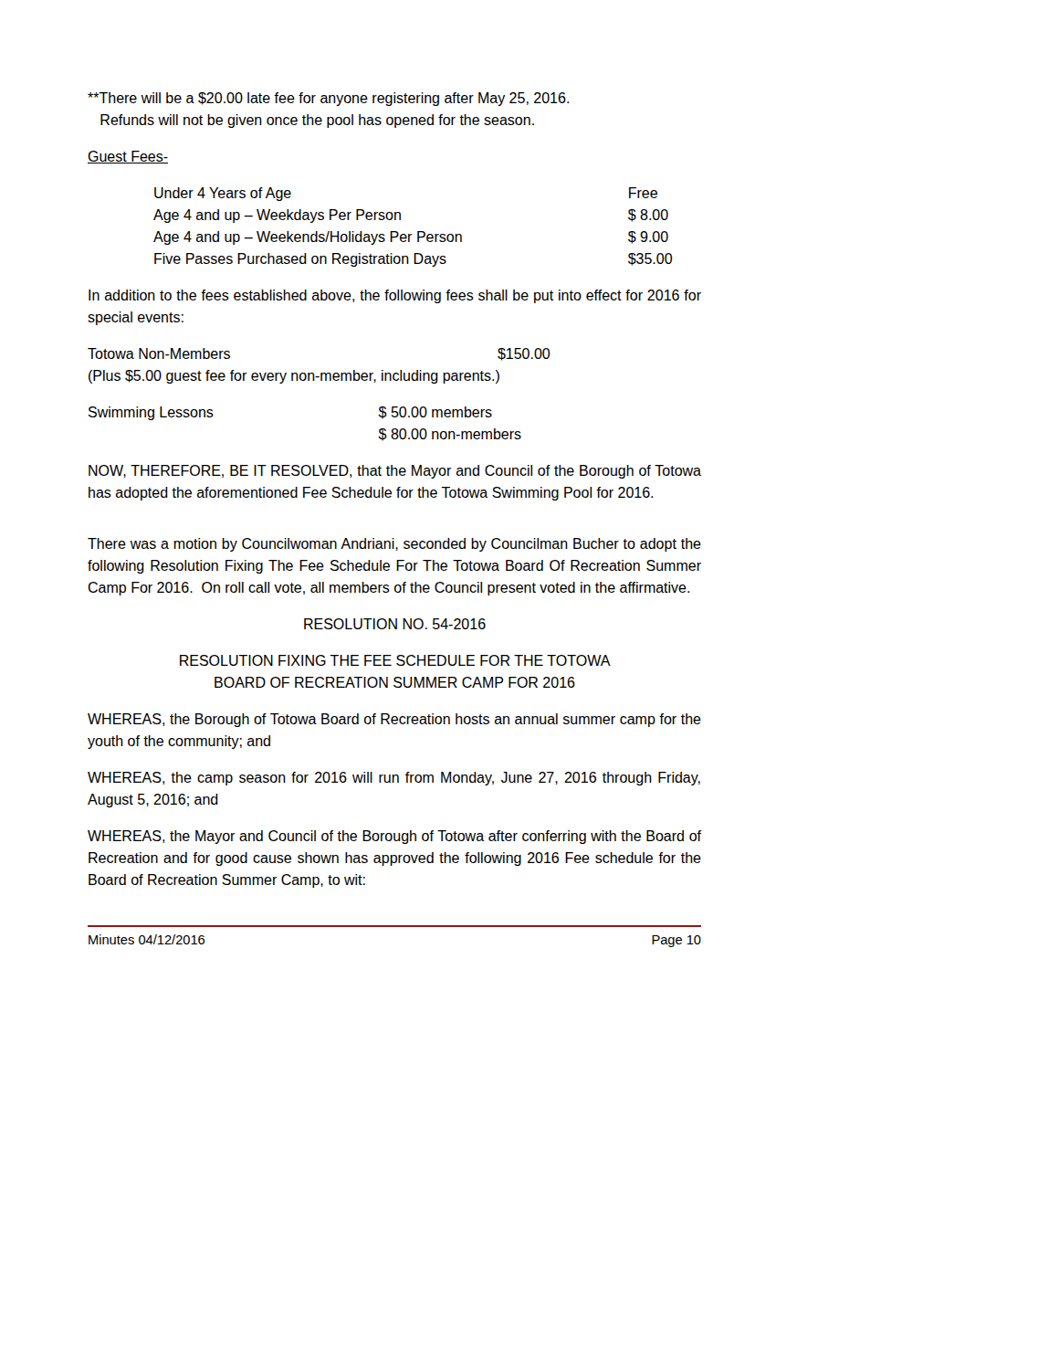**There will be a $20.00 late fee for anyone registering after May 25, 2016.
Refunds will not be given once the pool has opened for the season.
Guest Fees-
| Under 4 Years of Age | Free |
| Age 4 and up – Weekdays Per Person | $ 8.00 |
| Age 4 and up – Weekends/Holidays Per Person | $ 9.00 |
| Five Passes Purchased on Registration Days | $35.00 |
In addition to the fees established above, the following fees shall be put into effect for 2016 for special events:
| Totowa Non-Members | $150.00 |
(Plus $5.00 guest fee for every non-member, including parents.)
| Swimming Lessons | $ 50.00 members |
| | $ 80.00 non-members |
NOW, THEREFORE, BE IT RESOLVED, that the Mayor and Council of the Borough of Totowa has adopted the aforementioned Fee Schedule for the Totowa Swimming Pool for 2016.
There was a motion by Councilwoman Andriani, seconded by Councilman Bucher to adopt the following Resolution Fixing The Fee Schedule For The Totowa Board Of Recreation Summer Camp For 2016. On roll call vote, all members of the Council present voted in the affirmative.
RESOLUTION NO. 54-2016
RESOLUTION FIXING THE FEE SCHEDULE FOR THE TOTOWA
BOARD OF RECREATION SUMMER CAMP FOR 2016
WHEREAS, the Borough of Totowa Board of Recreation hosts an annual summer camp for the youth of the community; and
WHEREAS, the camp season for 2016 will run from Monday, June 27, 2016 through Friday, August 5, 2016; and
WHEREAS, the Mayor and Council of the Borough of Totowa after conferring with the Board of Recreation and for good cause shown has approved the following 2016 Fee schedule for the Board of Recreation Summer Camp, to wit:
Minutes 04/12/2016 Page 10